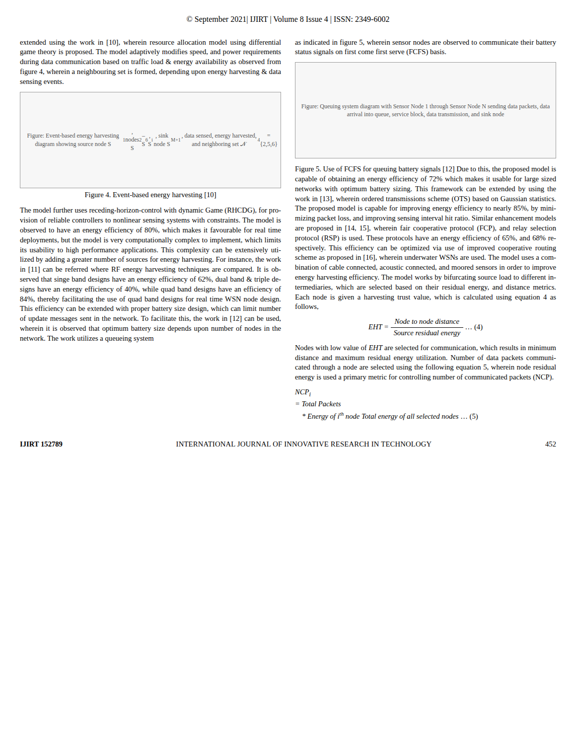© September 2021| IJIRT | Volume 8 Issue 4 | ISSN: 2349-6002
extended using the work in [10], wherein resource allocation model using differential game theory is proposed. The model adaptively modifies speed, and power requirements during data communication based on traffic load & energy availability as observed from figure 4, wherein a neighbouring set is formed, depending upon energy harvesting & data sensing events.
Figure: Event-based energy harvesting diagram showing source node S1, nodes S2–S6, Si, sink node SM+1, data sensed, energy harvested, and neighboring set 𝒩4 = {2,5,6}
Figure 4. Event-based energy harvesting [10]
The model further uses receding-horizon-control with dynamic Game (RHCDG), for provision of reliable controllers to nonlinear sensing systems with constraints. The model is observed to have an energy efficiency of 80%, which makes it favourable for real time deployments, but the model is very computationally complex to implement, which limits its usability to high performance applications. This complexity can be extensively utilized by adding a greater number of sources for energy harvesting. For instance, the work in [11] can be referred where RF energy harvesting techniques are compared. It is observed that singe band designs have an energy efficiency of 62%, dual band & triple designs have an energy efficiency of 40%, while quad band designs have an efficiency of 84%, thereby facilitating the use of quad band designs for real time WSN node design. This efficiency can be extended with proper battery size design, which can limit number of update messages sent in the network. To facilitate this, the work in [12] can be used, wherein it is observed that optimum battery size depends upon number of nodes in the network. The work utilizes a queueing system
as indicated in figure 5, wherein sensor nodes are observed to communicate their battery status signals on first come first serve (FCFS) basis.
Figure: Queuing system diagram with Sensor Node 1 through Sensor Node N sending data packets, data arrival into queue, service block, data transmission, and sink node
Figure 5. Use of FCFS for queuing battery signals [12] Due to this, the proposed model is capable of obtaining an energy efficiency of 72% which makes it usable for large sized networks with optimum battery sizing. This framework can be extended by using the work in [13], wherein ordered transmissions scheme (OTS) based on Gaussian statistics. The proposed model is capable for improving energy efficiency to nearly 85%, by minimizing packet loss, and improving sensing interval hit ratio. Similar enhancement models are proposed in [14, 15], wherein fair cooperative protocol (FCP), and relay selection protocol (RSP) is used. These protocols have an energy efficiency of 65%, and 68% respectively. This efficiency can be optimized via use of improved cooperative routing scheme as proposed in [16], wherein underwater WSNs are used. The model uses a combination of cable connected, acoustic connected, and moored sensors in order to improve energy harvesting efficiency. The model works by bifurcating source load to different intermediaries, which are selected based on their residual energy, and distance metrics. Each node is given a harvesting trust value, which is calculated using equation 4 as follows,
EHT = Node to node distance Source residual energy … (4)
Nodes with low value of EHT are selected for communication, which results in minimum distance and maximum residual energy utilization. Number of data packets communicated through a node are selected using the following equation 5, wherein node residual energy is used a primary metric for controlling number of communicated packets (NCP).
NCPi = Total Packets * Energy of ith node Total energy of all selected nodes … (5)
IJIRT 152789 INTERNATIONAL JOURNAL OF INNOVATIVE RESEARCH IN TECHNOLOGY 452